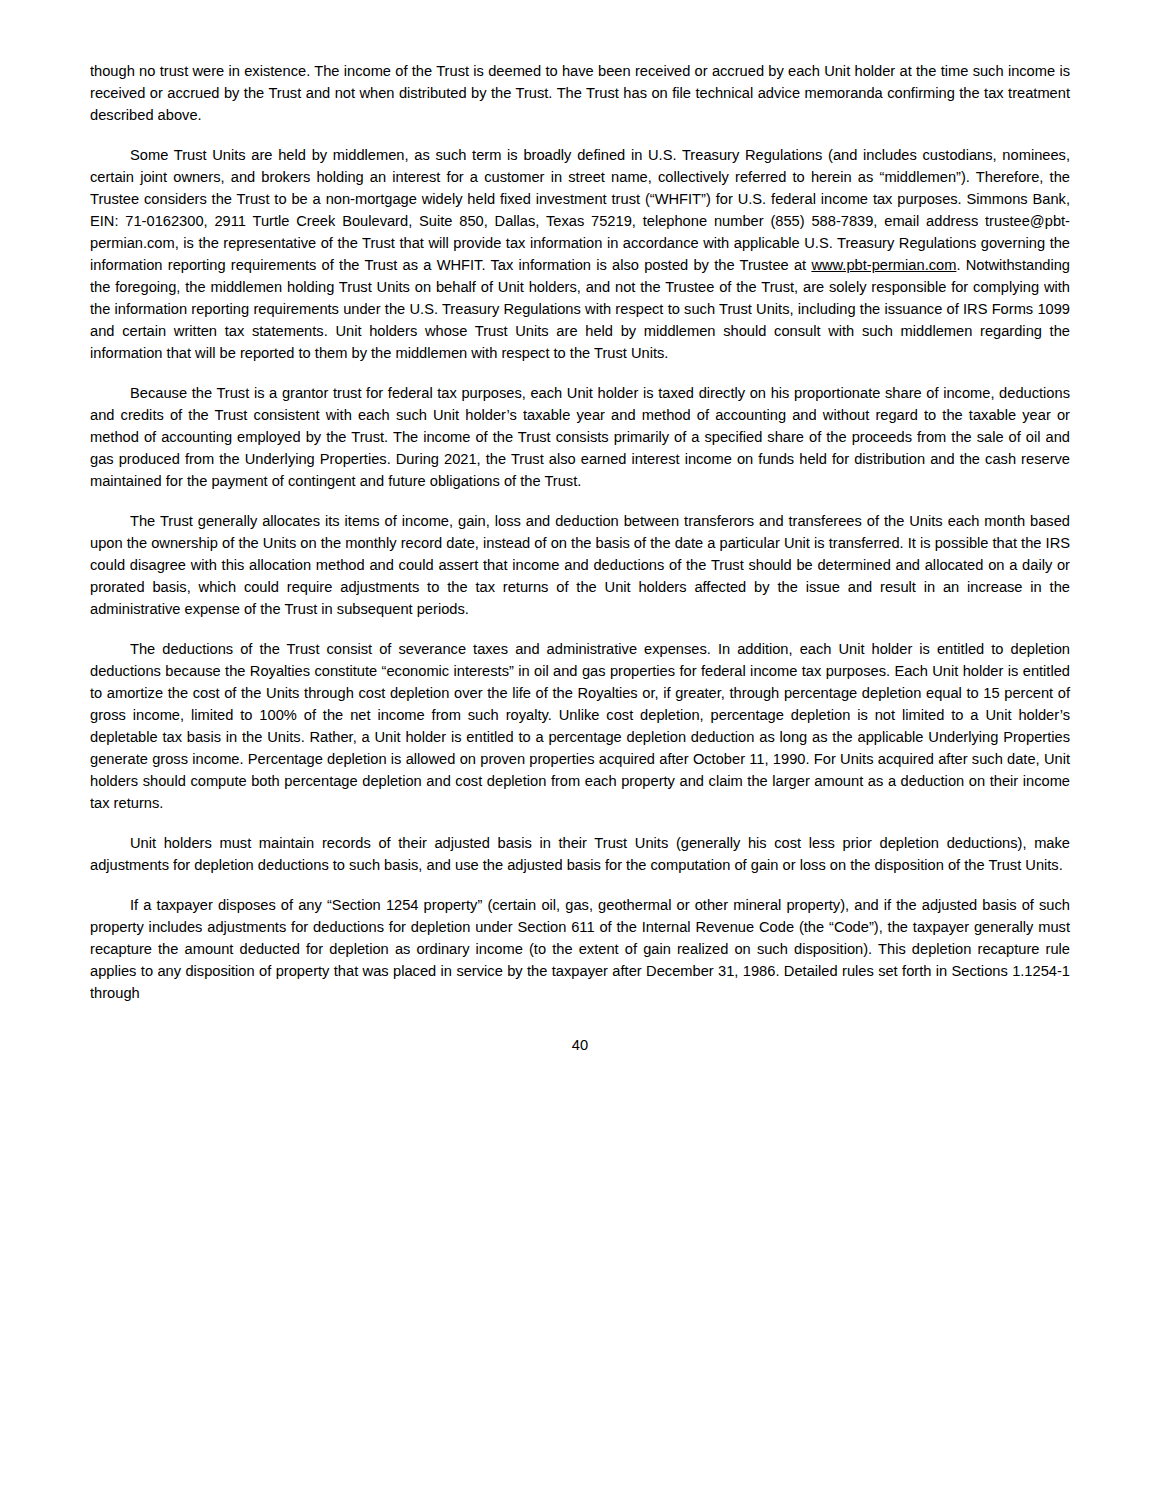though no trust were in existence. The income of the Trust is deemed to have been received or accrued by each Unit holder at the time such income is received or accrued by the Trust and not when distributed by the Trust. The Trust has on file technical advice memoranda confirming the tax treatment described above.
Some Trust Units are held by middlemen, as such term is broadly defined in U.S. Treasury Regulations (and includes custodians, nominees, certain joint owners, and brokers holding an interest for a customer in street name, collectively referred to herein as “middlemen”). Therefore, the Trustee considers the Trust to be a non-mortgage widely held fixed investment trust (“WHFIT”) for U.S. federal income tax purposes. Simmons Bank, EIN: 71-0162300, 2911 Turtle Creek Boulevard, Suite 850, Dallas, Texas 75219, telephone number (855) 588-7839, email address trustee@pbt-permian.com, is the representative of the Trust that will provide tax information in accordance with applicable U.S. Treasury Regulations governing the information reporting requirements of the Trust as a WHFIT. Tax information is also posted by the Trustee at www.pbt-permian.com. Notwithstanding the foregoing, the middlemen holding Trust Units on behalf of Unit holders, and not the Trustee of the Trust, are solely responsible for complying with the information reporting requirements under the U.S. Treasury Regulations with respect to such Trust Units, including the issuance of IRS Forms 1099 and certain written tax statements. Unit holders whose Trust Units are held by middlemen should consult with such middlemen regarding the information that will be reported to them by the middlemen with respect to the Trust Units.
Because the Trust is a grantor trust for federal tax purposes, each Unit holder is taxed directly on his proportionate share of income, deductions and credits of the Trust consistent with each such Unit holder’s taxable year and method of accounting and without regard to the taxable year or method of accounting employed by the Trust. The income of the Trust consists primarily of a specified share of the proceeds from the sale of oil and gas produced from the Underlying Properties. During 2021, the Trust also earned interest income on funds held for distribution and the cash reserve maintained for the payment of contingent and future obligations of the Trust.
The Trust generally allocates its items of income, gain, loss and deduction between transferors and transferees of the Units each month based upon the ownership of the Units on the monthly record date, instead of on the basis of the date a particular Unit is transferred. It is possible that the IRS could disagree with this allocation method and could assert that income and deductions of the Trust should be determined and allocated on a daily or prorated basis, which could require adjustments to the tax returns of the Unit holders affected by the issue and result in an increase in the administrative expense of the Trust in subsequent periods.
The deductions of the Trust consist of severance taxes and administrative expenses. In addition, each Unit holder is entitled to depletion deductions because the Royalties constitute “economic interests” in oil and gas properties for federal income tax purposes. Each Unit holder is entitled to amortize the cost of the Units through cost depletion over the life of the Royalties or, if greater, through percentage depletion equal to 15 percent of gross income, limited to 100% of the net income from such royalty. Unlike cost depletion, percentage depletion is not limited to a Unit holder’s depletable tax basis in the Units. Rather, a Unit holder is entitled to a percentage depletion deduction as long as the applicable Underlying Properties generate gross income. Percentage depletion is allowed on proven properties acquired after October 11, 1990. For Units acquired after such date, Unit holders should compute both percentage depletion and cost depletion from each property and claim the larger amount as a deduction on their income tax returns.
Unit holders must maintain records of their adjusted basis in their Trust Units (generally his cost less prior depletion deductions), make adjustments for depletion deductions to such basis, and use the adjusted basis for the computation of gain or loss on the disposition of the Trust Units.
If a taxpayer disposes of any “Section 1254 property” (certain oil, gas, geothermal or other mineral property), and if the adjusted basis of such property includes adjustments for deductions for depletion under Section 611 of the Internal Revenue Code (the “Code”), the taxpayer generally must recapture the amount deducted for depletion as ordinary income (to the extent of gain realized on such disposition). This depletion recapture rule applies to any disposition of property that was placed in service by the taxpayer after December 31, 1986. Detailed rules set forth in Sections 1.1254-1 through
40